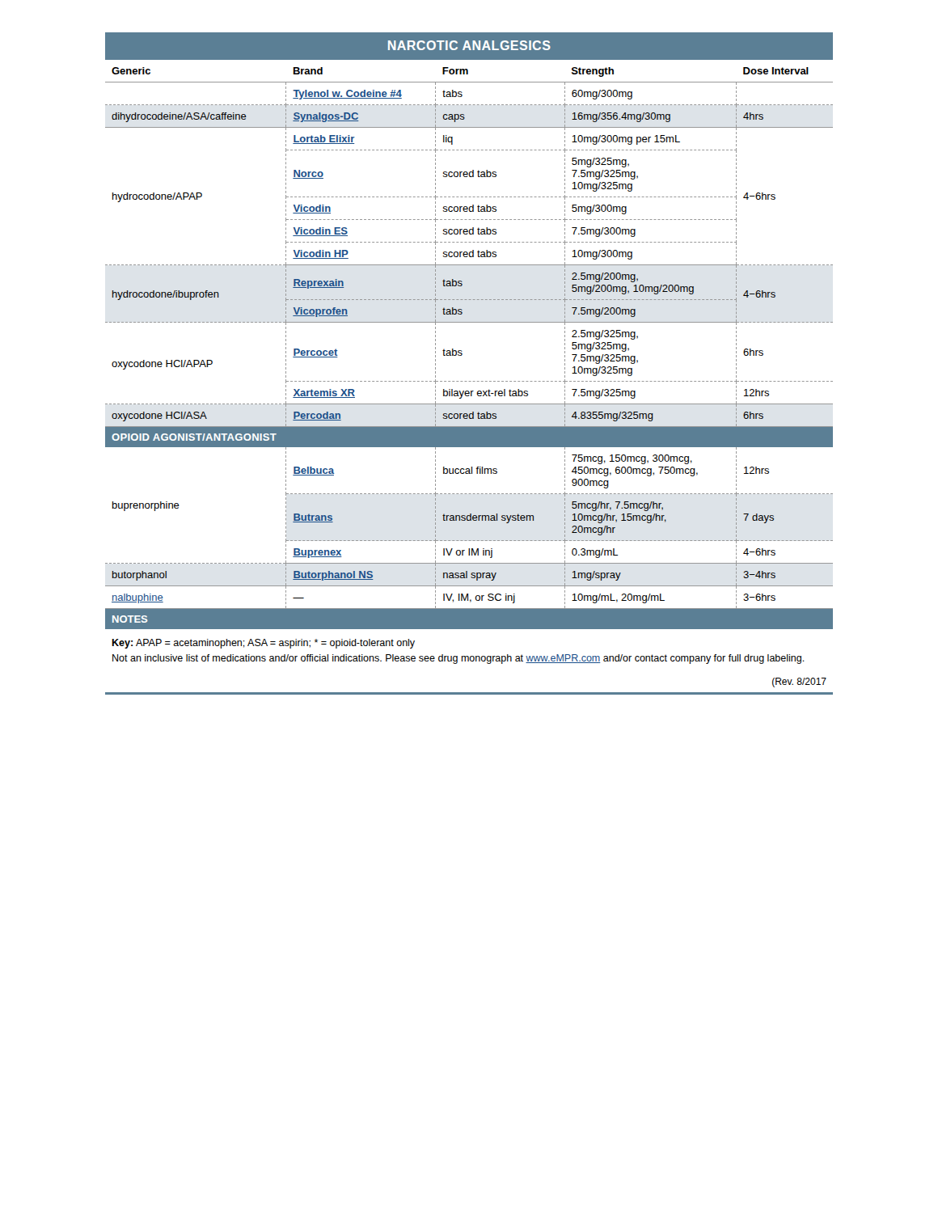NARCOTIC ANALGESICS
| Generic | Brand | Form | Strength | Dose Interval |
| --- | --- | --- | --- | --- |
| | Tylenol w. Codeine #4 | tabs | 60mg/300mg | |
| dihydrocodeine/ASA/caffeine | Synalgos-DC | caps | 16mg/356.4mg/30mg | 4hrs |
| hydrocodone/APAP | Lortab Elixir | liq | 10mg/300mg per 15mL | 4−6hrs |
| Norco | scored tabs | 5mg/325mg, 7.5mg/325mg, 10mg/325mg |
| Vicodin | scored tabs | 5mg/300mg |
| Vicodin ES | scored tabs | 7.5mg/300mg |
| Vicodin HP | scored tabs | 10mg/300mg |
| hydrocodone/ibuprofen | Reprexain | tabs | 2.5mg/200mg, 5mg/200mg, 10mg/200mg | 4−6hrs |
| Vicoprofen | tabs | 7.5mg/200mg |
| oxycodone HCl/APAP | Percocet | tabs | 2.5mg/325mg, 5mg/325mg, 7.5mg/325mg, 10mg/325mg | 6hrs |
| Xartemis XR | bilayer ext-rel tabs | 7.5mg/325mg | 12hrs |
| oxycodone HCl/ASA | Percodan | scored tabs | 4.8355mg/325mg | 6hrs |
| OPIOID AGONIST/ANTAGONIST |
| buprenorphine | Belbuca | buccal films | 75mcg, 150mcg, 300mcg, 450mcg, 600mcg, 750mcg, 900mcg | 12hrs |
| Butrans | transdermal system | 5mcg/hr, 7.5mcg/hr, 10mcg/hr, 15mcg/hr, 20mcg/hr | 7 days |
| Buprenex | IV or IM inj | 0.3mg/mL | 4−6hrs |
| butorphanol | Butorphanol NS | nasal spray | 1mg/spray | 3−4hrs |
| nalbuphine | — | IV, IM, or SC inj | 10mg/mL, 20mg/mL | 3−6hrs |
| NOTES |
| Key: APAP = acetaminophen; ASA = aspirin; * = opioid-tolerant only Not an inclusive list of medications and/or official indications. Please see drug monograph at www.eMPR.com and/or contact company for full drug labeling. |
| (Rev. 8/2017 |